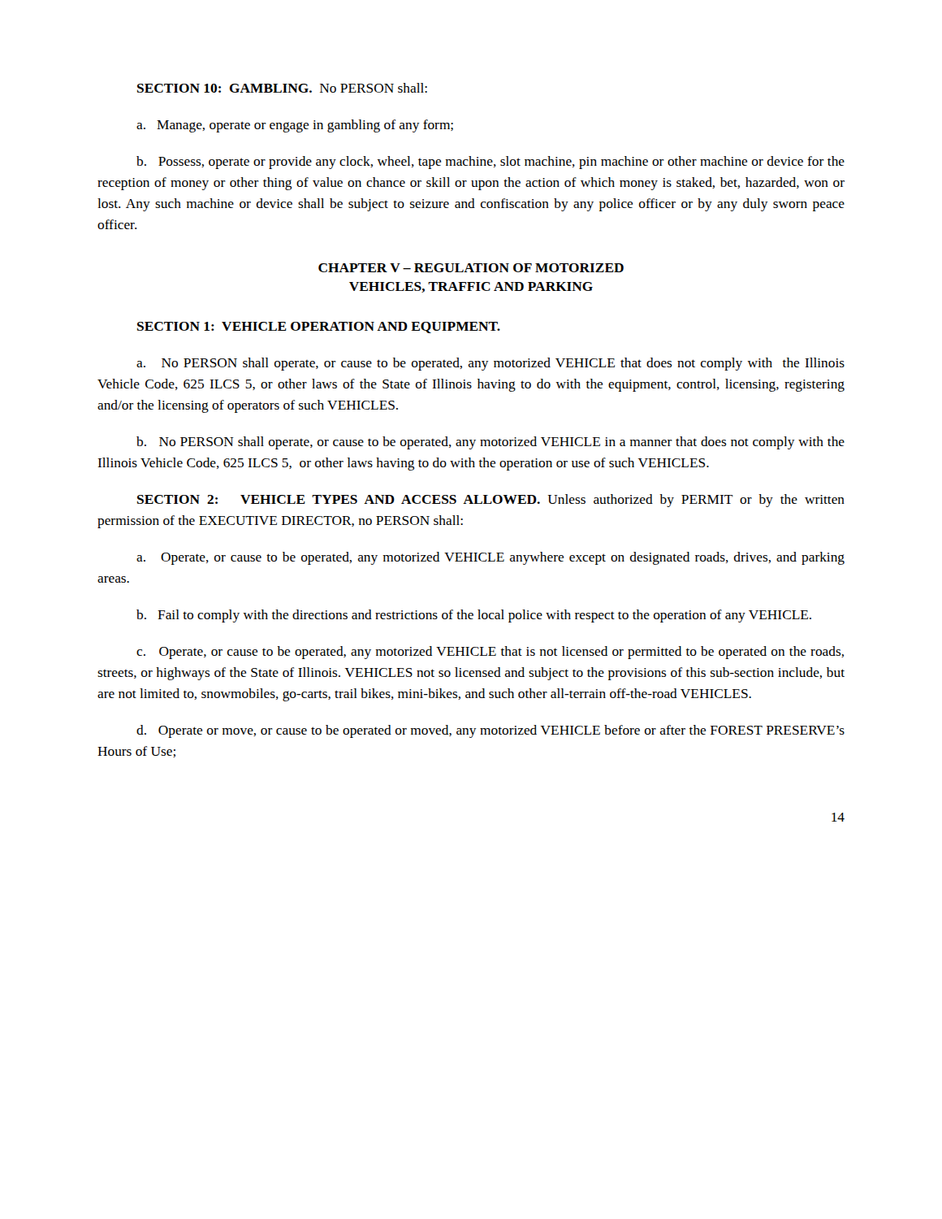SECTION 10: GAMBLING. No PERSON shall:
a. Manage, operate or engage in gambling of any form;
b. Possess, operate or provide any clock, wheel, tape machine, slot machine, pin machine or other machine or device for the reception of money or other thing of value on chance or skill or upon the action of which money is staked, bet, hazarded, won or lost. Any such machine or device shall be subject to seizure and confiscation by any police officer or by any duly sworn peace officer.
CHAPTER V – REGULATION OF MOTORIZED
VEHICLES, TRAFFIC AND PARKING
SECTION 1: VEHICLE OPERATION AND EQUIPMENT.
a. No PERSON shall operate, or cause to be operated, any motorized VEHICLE that does not comply with the Illinois Vehicle Code, 625 ILCS 5, or other laws of the State of Illinois having to do with the equipment, control, licensing, registering and/or the licensing of operators of such VEHICLES.
b. No PERSON shall operate, or cause to be operated, any motorized VEHICLE in a manner that does not comply with the Illinois Vehicle Code, 625 ILCS 5, or other laws having to do with the operation or use of such VEHICLES.
SECTION 2: VEHICLE TYPES AND ACCESS ALLOWED. Unless authorized by PERMIT or by the written permission of the EXECUTIVE DIRECTOR, no PERSON shall:
a. Operate, or cause to be operated, any motorized VEHICLE anywhere except on designated roads, drives, and parking areas.
b. Fail to comply with the directions and restrictions of the local police with respect to the operation of any VEHICLE.
c. Operate, or cause to be operated, any motorized VEHICLE that is not licensed or permitted to be operated on the roads, streets, or highways of the State of Illinois. VEHICLES not so licensed and subject to the provisions of this sub-section include, but are not limited to, snowmobiles, go-carts, trail bikes, mini-bikes, and such other all-terrain off-the-road VEHICLES.
d. Operate or move, or cause to be operated or moved, any motorized VEHICLE before or after the FOREST PRESERVE’s Hours of Use;
14